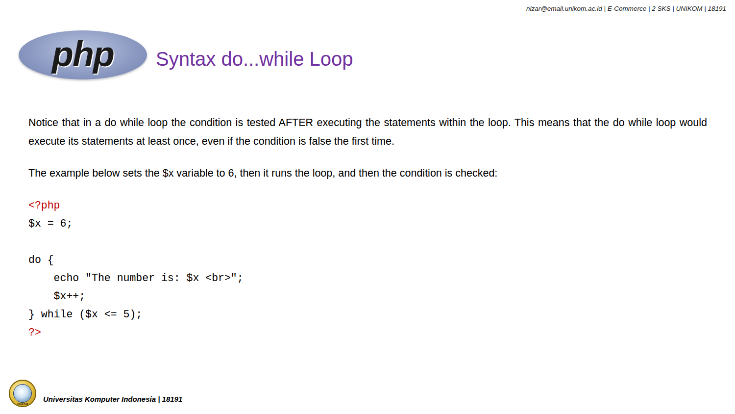nizar@email.unikom.ac.id | E-Commerce | 2 SKS | UNIKOM | 18191
php
Syntax do...while Loop
Notice that in a do while loop the condition is tested AFTER executing the statements within the loop. This means that the do while loop would execute its statements at least once, even if the condition is false the first time.
The example below sets the $x variable to 6, then it runs the loop, and then the condition is checked:
<?php $x = 6; do { echo "The number is: $x <br>"; $x++; } while ($x <= 5); ?>
UNIKOM
Universitas Komputer Indonesia | 18191